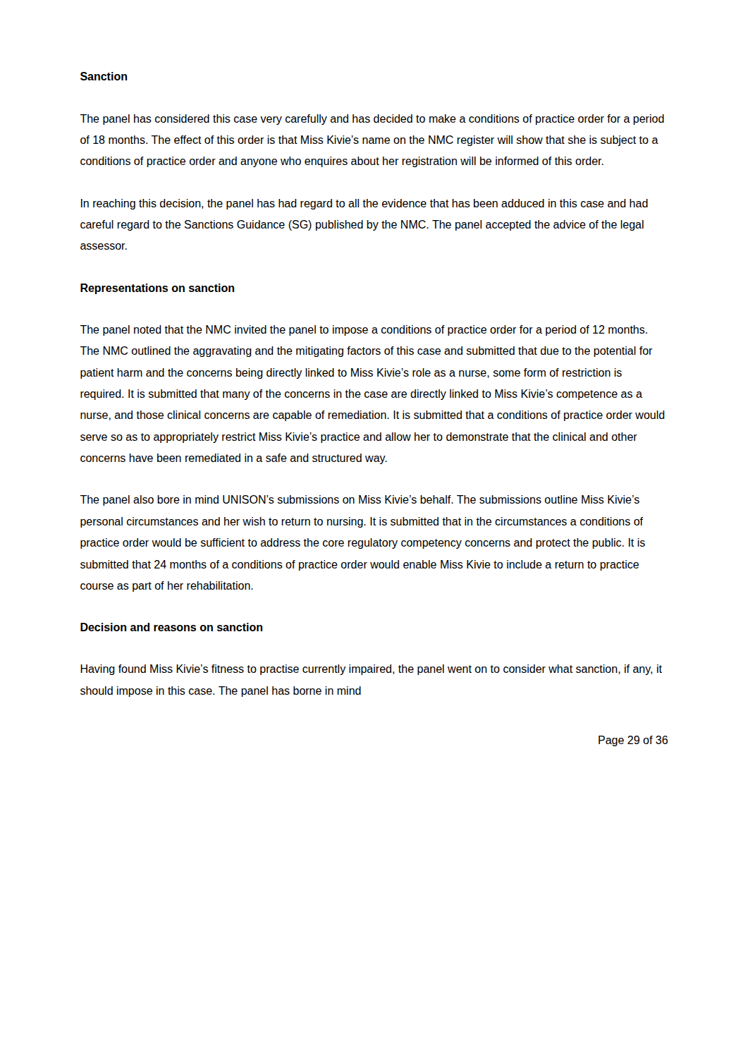Sanction
The panel has considered this case very carefully and has decided to make a conditions of practice order for a period of 18 months. The effect of this order is that Miss Kivie’s name on the NMC register will show that she is subject to a conditions of practice order and anyone who enquires about her registration will be informed of this order.
In reaching this decision, the panel has had regard to all the evidence that has been adduced in this case and had careful regard to the Sanctions Guidance (SG) published by the NMC. The panel accepted the advice of the legal assessor.
Representations on sanction
The panel noted that the NMC invited the panel to impose a conditions of practice order for a period of 12 months. The NMC outlined the aggravating and the mitigating factors of this case and submitted that due to the potential for patient harm and the concerns being directly linked to Miss Kivie’s role as a nurse, some form of restriction is required. It is submitted that many of the concerns in the case are directly linked to Miss Kivie’s competence as a nurse, and those clinical concerns are capable of remediation. It is submitted that a conditions of practice order would serve so as to appropriately restrict Miss Kivie’s practice and allow her to demonstrate that the clinical and other concerns have been remediated in a safe and structured way.
The panel also bore in mind UNISON’s submissions on Miss Kivie’s behalf. The submissions outline Miss Kivie’s personal circumstances and her wish to return to nursing. It is submitted that in the circumstances a conditions of practice order would be sufficient to address the core regulatory competency concerns and protect the public. It is submitted that 24 months of a conditions of practice order would enable Miss Kivie to include a return to practice course as part of her rehabilitation.
Decision and reasons on sanction
Having found Miss Kivie’s fitness to practise currently impaired, the panel went on to consider what sanction, if any, it should impose in this case. The panel has borne in mind
Page 29 of 36